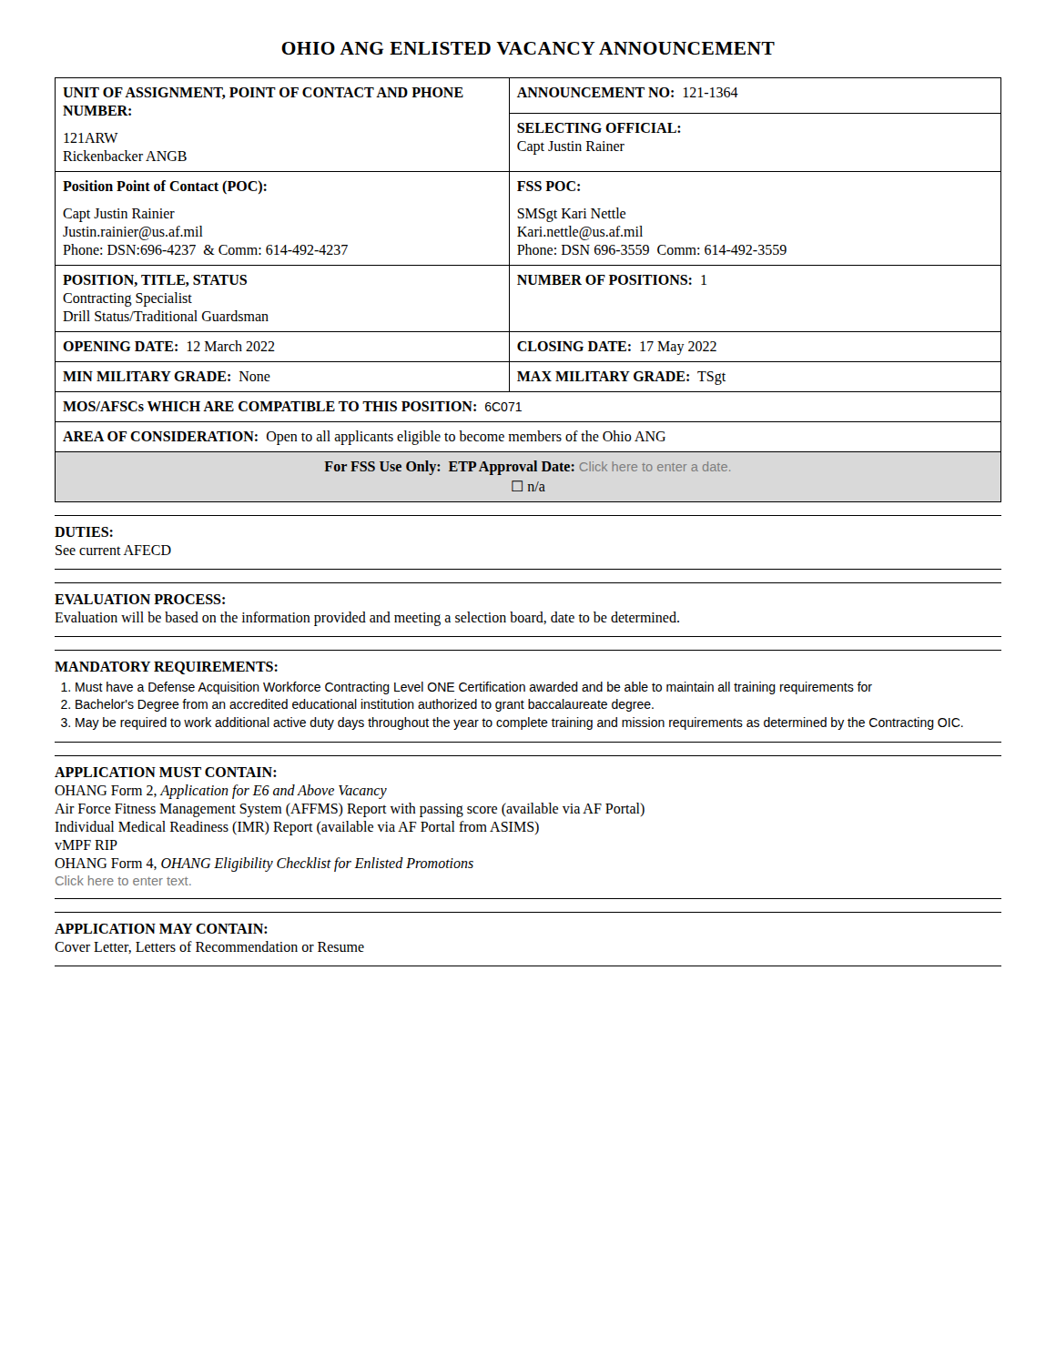OHIO ANG ENLISTED VACANCY ANNOUNCEMENT
| UNIT OF ASSIGNMENT, POINT OF CONTACT AND PHONE NUMBER: 121ARW Rickenbacker ANGB | ANNOUNCEMENT NO: 121-1364 |
| SELECTING OFFICIAL: Capt Justin Rainer |
| Position Point of Contact (POC): Capt Justin Rainier Justin.rainier@us.af.mil Phone: DSN:696-4237 & Comm: 614-492-4237 | FSS POC: SMSgt Kari Nettle Kari.nettle@us.af.mil Phone: DSN 696-3559 Comm: 614-492-3559 |
| POSITION, TITLE, STATUS Contracting Specialist Drill Status/Traditional Guardsman | NUMBER OF POSITIONS: 1 |
| OPENING DATE: 12 March 2022 | CLOSING DATE: 17 May 2022 |
| MIN MILITARY GRADE: None | MAX MILITARY GRADE: TSgt |
| MOS/AFSCs WHICH ARE COMPATIBLE TO THIS POSITION: 6C071 |
| AREA OF CONSIDERATION: Open to all applicants eligible to become members of the Ohio ANG |
| For FSS Use Only: ETP Approval Date: Click here to enter a date. ☐ n/a |
DUTIES:
See current AFECD
EVALUATION PROCESS:
Evaluation will be based on the information provided and meeting a selection board, date to be determined.
MANDATORY REQUIREMENTS:
Must have a Defense Acquisition Workforce Contracting Level ONE Certification awarded and be able to maintain all training requirements for
Bachelor's Degree from an accredited educational institution authorized to grant baccalaureate degree.
May be required to work additional active duty days throughout the year to complete training and mission requirements as determined by the Contracting OIC.
APPLICATION MUST CONTAIN:
OHANG Form 2, Application for E6 and Above Vacancy
Air Force Fitness Management System (AFFMS) Report with passing score (available via AF Portal)
Individual Medical Readiness (IMR) Report (available via AF Portal from ASIMS)
vMPF RIP
OHANG Form 4, OHANG Eligibility Checklist for Enlisted Promotions
Click here to enter text.
APPLICATION MAY CONTAIN:
Cover Letter, Letters of Recommendation or Resume